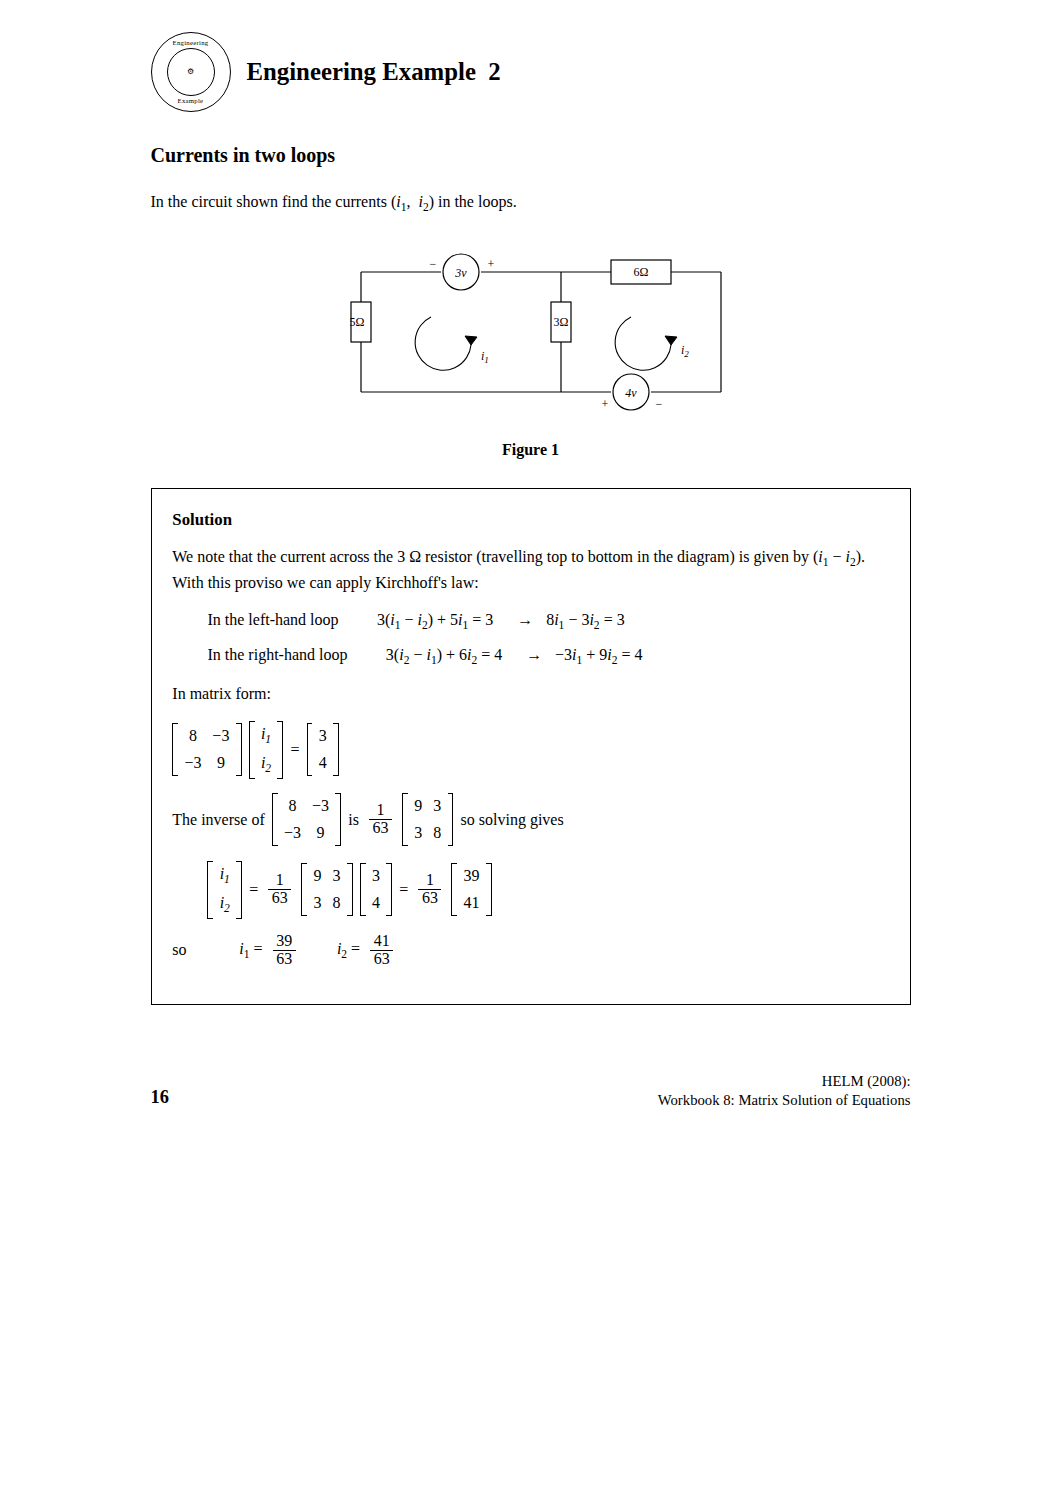Engineering Example ⚙
Engineering Example 2
Currents in two loops
In the circuit shown find the currents (i1, i2) in the loops.
5Ω 3Ω 6Ω 3v 4v − + + − i1 i2
Figure 1
Solution
We note that the current across the 3 Ω resistor (travelling top to bottom in the diagram) is given by (i1 − i2). With this proviso we can apply Kirchhoff's law:
In the left-hand loop 3(i1 − i2) + 5i1 = 3 → 8i1 − 3i2 = 3
In the right-hand loop 3(i2 − i1) + 6i2 = 4 → −3i1 + 9i2 = 4
In matrix form:
| 8 | −3 |
| −3 | 9 |
| i 1 |
| i 2 |
=
| 3 |
| 4 |
The inverse of
| 8 | −3 |
| −3 | 9 |
is 163
| 9 | 3 |
| 3 | 8 |
so solving gives
| i 1 |
| i 2 |
= 163
| 9 | 3 |
| 3 | 8 |
| 3 |
| 4 |
= 163
| 39 |
| 41 |
so i1 = 3963 i2 = 4163
16
HELM (2008):
Workbook 8: Matrix Solution of Equations